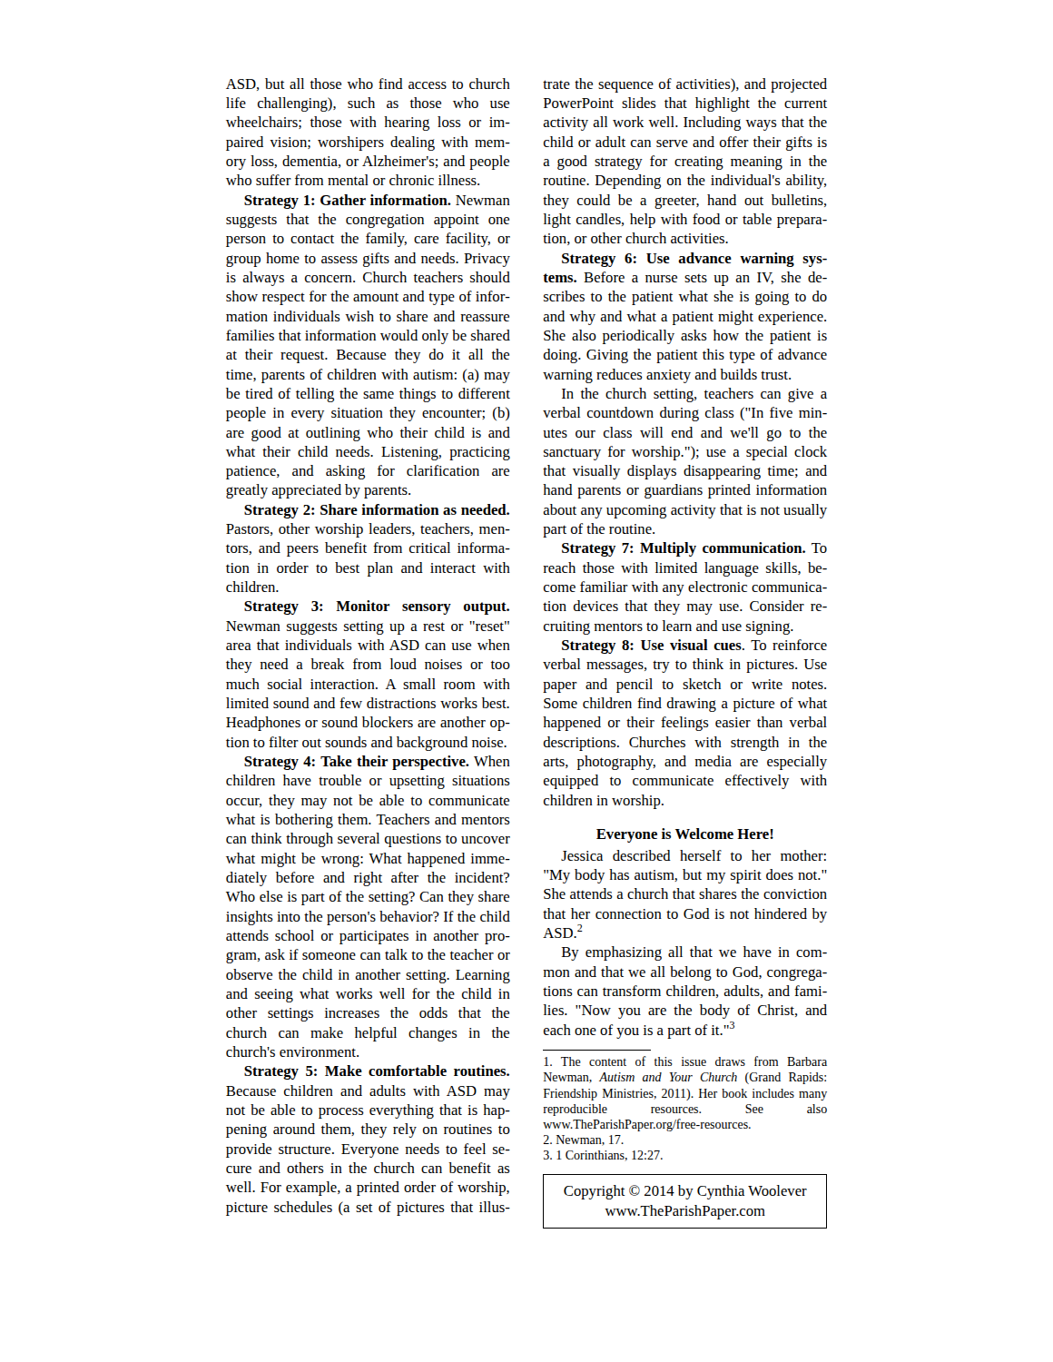ASD, but all those who find access to church life challenging), such as those who use wheelchairs; those with hearing loss or impaired vision; worshipers dealing with memory loss, dementia, or Alzheimer's; and people who suffer from mental or chronic illness.
Strategy 1: Gather information. Newman suggests that the congregation appoint one person to contact the family, care facility, or group home to assess gifts and needs. Privacy is always a concern. Church teachers should show respect for the amount and type of information individuals wish to share and reassure families that information would only be shared at their request. Because they do it all the time, parents of children with autism: (a) may be tired of telling the same things to different people in every situation they encounter; (b) are good at outlining who their child is and what their child needs. Listening, practicing patience, and asking for clarification are greatly appreciated by parents.
Strategy 2: Share information as needed. Pastors, other worship leaders, teachers, mentors, and peers benefit from critical information in order to best plan and interact with children.
Strategy 3: Monitor sensory output. Newman suggests setting up a rest or "reset" area that individuals with ASD can use when they need a break from loud noises or too much social interaction. A small room with limited sound and few distractions works best. Headphones or sound blockers are another option to filter out sounds and background noise.
Strategy 4: Take their perspective. When children have trouble or upsetting situations occur, they may not be able to communicate what is bothering them. Teachers and mentors can think through several questions to uncover what might be wrong: What happened immediately before and right after the incident? Who else is part of the setting? Can they share insights into the person's behavior? If the child attends school or participates in another program, ask if someone can talk to the teacher or observe the child in another setting. Learning and seeing what works well for the child in other settings increases the odds that the church can make helpful changes in the church's environment.
Strategy 5: Make comfortable routines. Because children and adults with ASD may not be able to process everything that is happening around them, they rely on routines to provide structure. Everyone needs to feel secure and others in the church can benefit as well. For example, a printed order of worship, picture schedules (a set of pictures that illustrate the sequence of activities), and projected PowerPoint slides that highlight the current activity all work well. Including ways that the child or adult can serve and offer their gifts is a good strategy for creating meaning in the routine. Depending on the individual's ability, they could be a greeter, hand out bulletins, light candles, help with food or table preparation, or other church activities.
Strategy 6: Use advance warning systems. Before a nurse sets up an IV, she describes to the patient what she is going to do and why and what a patient might experience. She also periodically asks how the patient is doing. Giving the patient this type of advance warning reduces anxiety and builds trust.
In the church setting, teachers can give a verbal countdown during class ("In five minutes our class will end and we'll go to the sanctuary for worship."); use a special clock that visually displays disappearing time; and hand parents or guardians printed information about any upcoming activity that is not usually part of the routine.
Strategy 7: Multiply communication. To reach those with limited language skills, become familiar with any electronic communication devices that they may use. Consider recruiting mentors to learn and use signing.
Strategy 8: Use visual cues. To reinforce verbal messages, try to think in pictures. Use paper and pencil to sketch or write notes. Some children find drawing a picture of what happened or their feelings easier than verbal descriptions. Churches with strength in the arts, photography, and media are especially equipped to communicate effectively with children in worship.
Everyone is Welcome Here!
Jessica described herself to her mother: "My body has autism, but my spirit does not." She attends a church that shares the conviction that her connection to God is not hindered by ASD.2
By emphasizing all that we have in common and that we all belong to God, congregations can transform children, adults, and families. "Now you are the body of Christ, and each one of you is a part of it."3
1. The content of this issue draws from Barbara Newman, Autism and Your Church (Grand Rapids: Friendship Ministries, 2011). Her book includes many reproducible resources. See also www.TheParishPaper.org/free-resources.
2. Newman, 17.
3. 1 Corinthians, 12:27.
Copyright © 2014 by Cynthia Woolever
www.TheParishPaper.com